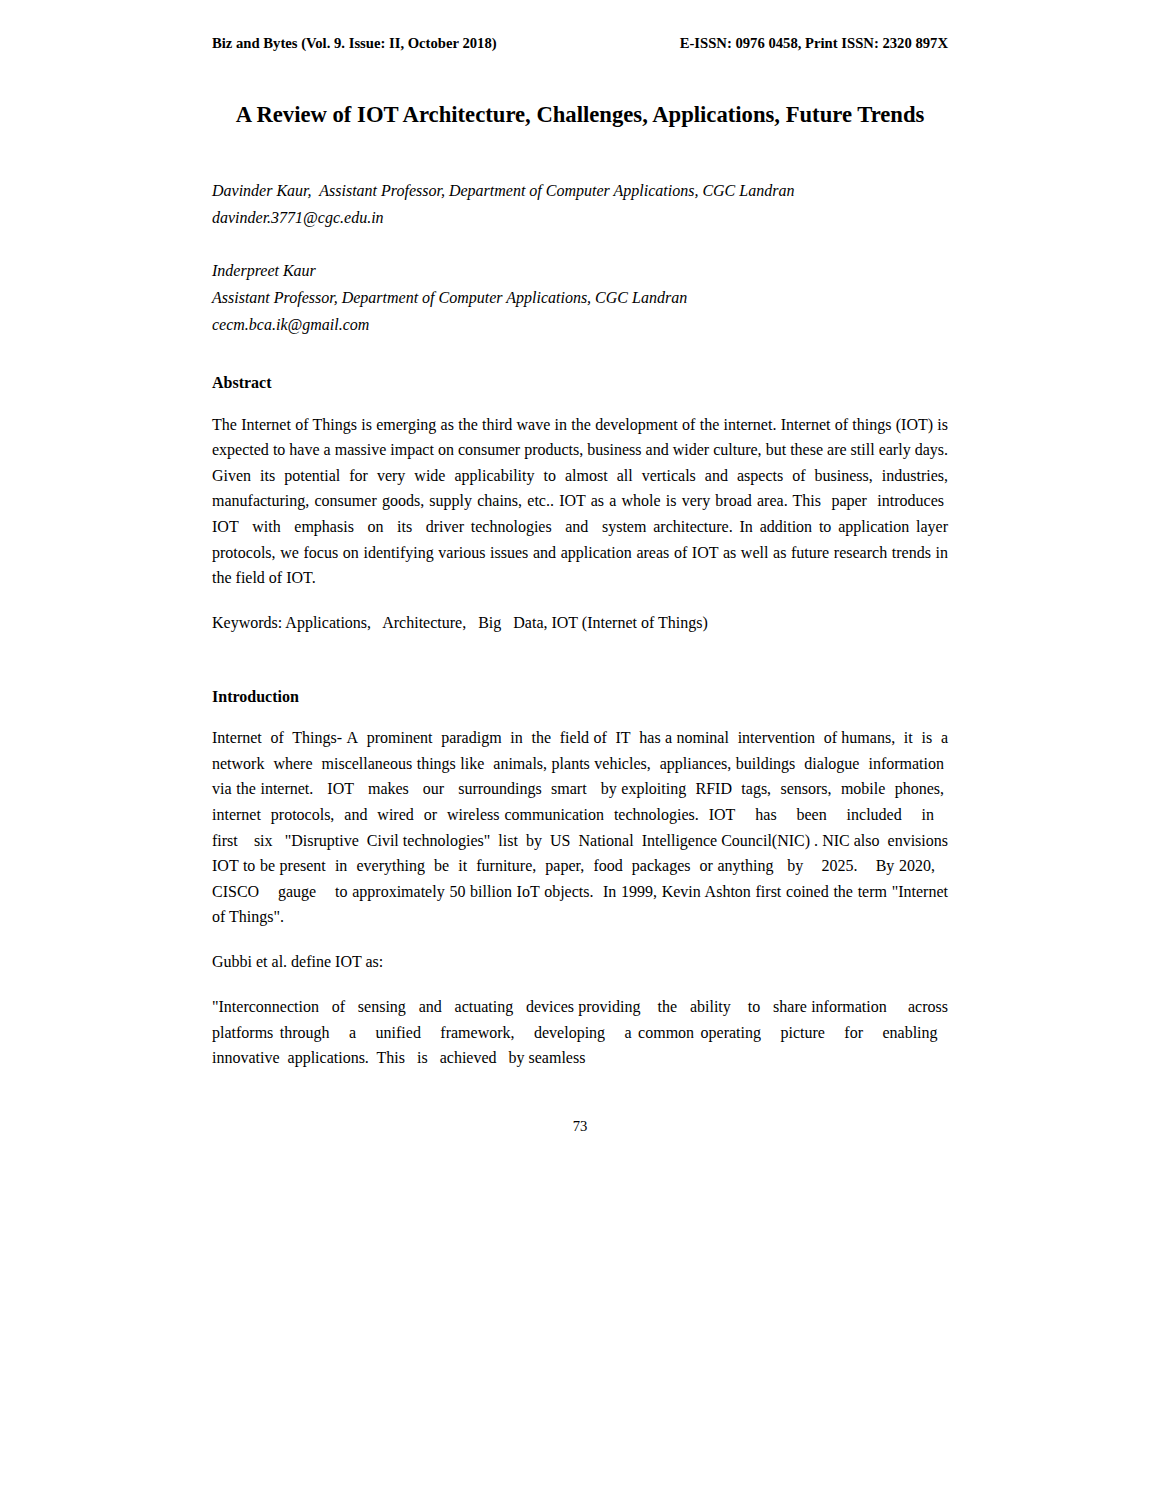Biz and Bytes (Vol. 9. Issue: II, October 2018) E-ISSN: 0976 0458, Print ISSN: 2320 897X
A Review of IOT Architecture, Challenges, Applications, Future Trends
Davinder Kaur, Assistant Professor, Department of Computer Applications, CGC Landran
davinder.3771@cgc.edu.in
Inderpreet Kaur
Assistant Professor, Department of Computer Applications, CGC Landran
cecm.bca.ik@gmail.com
Abstract
The Internet of Things is emerging as the third wave in the development of the internet. Internet of things (IOT) is expected to have a massive impact on consumer products, business and wider culture, but these are still early days. Given its potential for very wide applicability to almost all verticals and aspects of business, industries, manufacturing, consumer goods, supply chains, etc.. IOT as a whole is very broad area. This paper introduces IOT with emphasis on its driver technologies and system architecture. In addition to application layer protocols, we focus on identifying various issues and application areas of IOT as well as future research trends in the field of IOT.
Keywords: Applications, Architecture, Big Data, IOT (Internet of Things)
Introduction
Internet of Things- A prominent paradigm in the field of IT has a nominal intervention of humans, it is a network where miscellaneous things like animals, plants vehicles, appliances, buildings dialogue information via the internet. IOT makes our surroundings smart by exploiting RFID tags, sensors, mobile phones, internet protocols, and wired or wireless communication technologies. IOT has been included in first six "Disruptive Civil technologies" list by US National Intelligence Council(NIC) . NIC also envisions IOT to be present in everything be it furniture, paper, food packages or anything by 2025. By 2020, CISCO gauge to approximately 50 billion IoT objects. In 1999, Kevin Ashton first coined the term "Internet of Things".
Gubbi et al. define IOT as:
"Interconnection of sensing and actuating devices providing the ability to share information across platforms through a unified framework, developing a common operating picture for enabling innovative applications. This is achieved by seamless
73